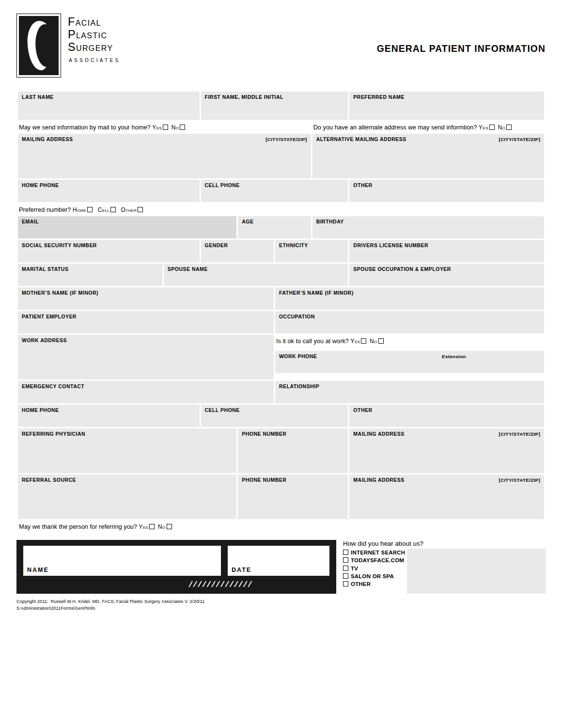Facial Plastic Surgery Associates
General Patient Information
| Last Name | First Name, Middle Initial | Preferred Name |
| May we send information by mail to your home? Yes No | Do you have an alternate address we may send informtion? Yes No |
| Mailing Address [CITY/STATE/ZIP] | Alternative Mailing Address [CITY/STATE/ZIP] |
| Home Phone | Cell Phone | Other |
| Preferred number? Home Cell Other |
| Email | Age | Birthday |
| Social Security Number | Gender | Ethnicity | Drivers License Number |
| Marital Status | Spouse Name | Spouse Occupation & Employer |
| Mother’s Name (if minor) | Father’s Name (if minor) |
| Patient Employer | Occupation |
| Work Address | Is it ok to call you at work? Yes No |
| Work Phone Extension |
| Emergency Contact | Relationship |
| Home Phone | Cell Phone | Other |
| Referring Physician | Phone Number | Mailing Address [CITY/STATE/ZIP] |
| Referral Source | Phone Number | Mailing Address [CITY/STATE/ZIP] |
| May we thank the person for referring you? Yes No |
Name
Date
//////////////
How did you hear about us?
Internet Search
Todaysface.com
TV
Salon or Spa
Other
Copyright 2011: Russell W.H. Kridel, MD, FACS; Facial Plastic Surgery Associates V. 2/20/11
S:Administration\2011Forms\GenPtInfo